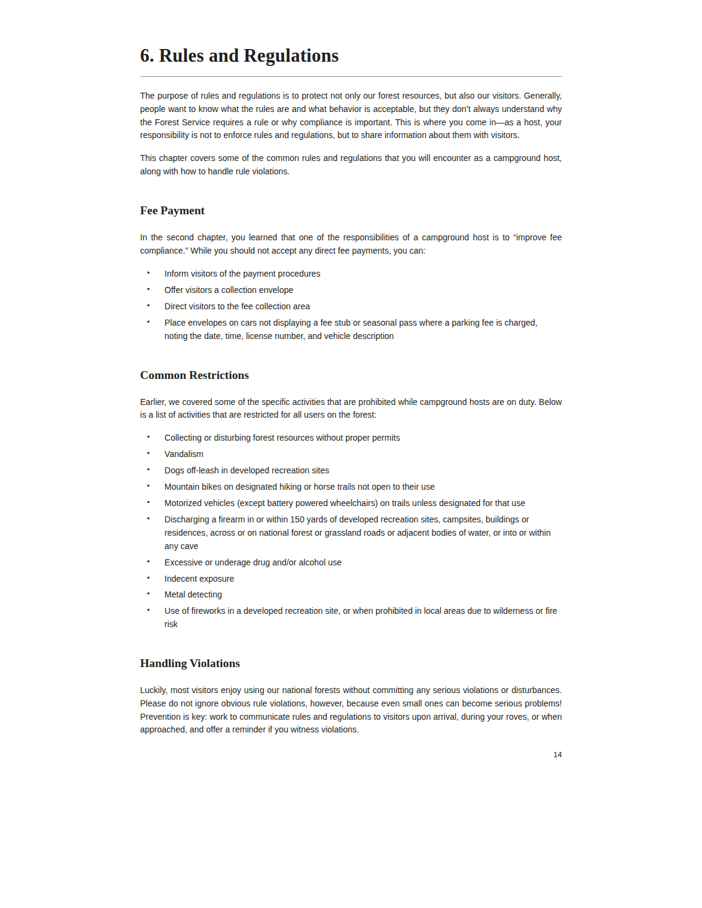6. Rules and Regulations
The purpose of rules and regulations is to protect not only our forest resources, but also our visitors. Generally, people want to know what the rules are and what behavior is acceptable, but they don’t always understand why the Forest Service requires a rule or why compliance is important. This is where you come in—as a host, your responsibility is not to enforce rules and regulations, but to share information about them with visitors.
This chapter covers some of the common rules and regulations that you will encounter as a campground host, along with how to handle rule violations.
Fee Payment
In the second chapter, you learned that one of the responsibilities of a campground host is to “improve fee compliance.” While you should not accept any direct fee payments, you can:
Inform visitors of the payment procedures
Offer visitors a collection envelope
Direct visitors to the fee collection area
Place envelopes on cars not displaying a fee stub or seasonal pass where a parking fee is charged, noting the date, time, license number, and vehicle description
Common Restrictions
Earlier, we covered some of the specific activities that are prohibited while campground hosts are on duty. Below is a list of activities that are restricted for all users on the forest:
Collecting or disturbing forest resources without proper permits
Vandalism
Dogs off-leash in developed recreation sites
Mountain bikes on designated hiking or horse trails not open to their use
Motorized vehicles (except battery powered wheelchairs) on trails unless designated for that use
Discharging a firearm in or within 150 yards of developed recreation sites, campsites, buildings or residences, across or on national forest or grassland roads or adjacent bodies of water, or into or within any cave
Excessive or underage drug and/or alcohol use
Indecent exposure
Metal detecting
Use of fireworks in a developed recreation site, or when prohibited in local areas due to wilderness or fire risk
Handling Violations
Luckily, most visitors enjoy using our national forests without committing any serious violations or disturbances. Please do not ignore obvious rule violations, however, because even small ones can become serious problems! Prevention is key: work to communicate rules and regulations to visitors upon arrival, during your roves, or when approached, and offer a reminder if you witness violations.
14